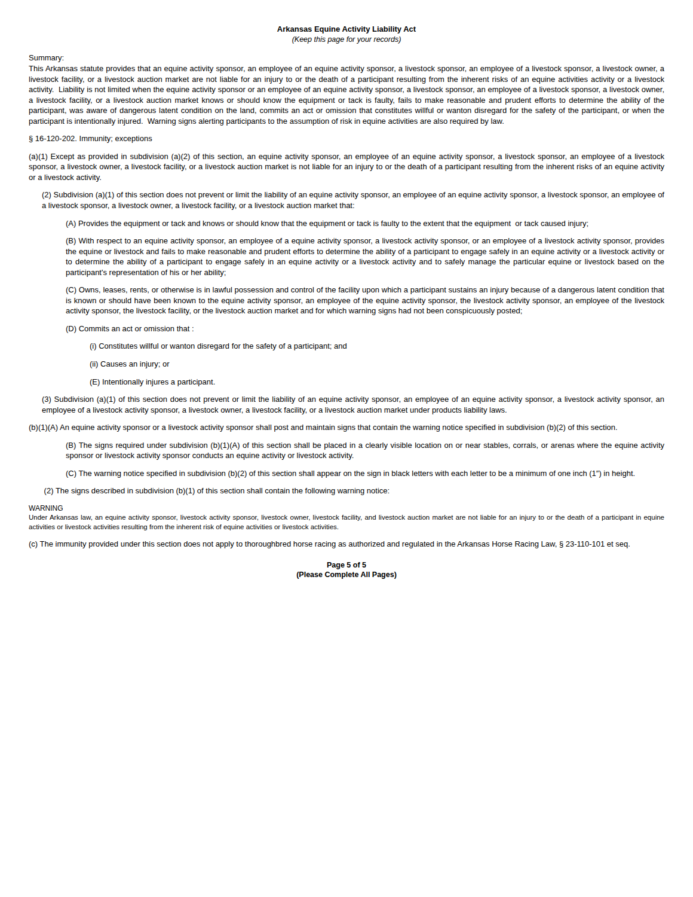Arkansas Equine Activity Liability Act
(Keep this page for your records)
Summary:
This Arkansas statute provides that an equine activity sponsor, an employee of an equine activity sponsor, a livestock sponsor, an employee of a livestock sponsor, a livestock owner, a livestock facility, or a livestock auction market are not liable for an injury to or the death of a participant resulting from the inherent risks of an equine activities activity or a livestock activity. Liability is not limited when the equine activity sponsor or an employee of an equine activity sponsor, a livestock sponsor, an employee of a livestock sponsor, a livestock owner, a livestock facility, or a livestock auction market knows or should know the equipment or tack is faulty, fails to make reasonable and prudent efforts to determine the ability of the participant, was aware of dangerous latent condition on the land, commits an act or omission that constitutes willful or wanton disregard for the safety of the participant, or when the participant is intentionally injured. Warning signs alerting participants to the assumption of risk in equine activities are also required by law.
§ 16-120-202. Immunity; exceptions
(a)(1) Except as provided in subdivision (a)(2) of this section, an equine activity sponsor, an employee of an equine activity sponsor, a livestock sponsor, an employee of a livestock sponsor, a livestock owner, a livestock facility, or a livestock auction market is not liable for an injury to or the death of a participant resulting from the inherent risks of an equine activity or a livestock activity.
(2) Subdivision (a)(1) of this section does not prevent or limit the liability of an equine activity sponsor, an employee of an equine activity sponsor, a livestock sponsor, an employee of a livestock sponsor, a livestock owner, a livestock facility, or a livestock auction market that:
(A) Provides the equipment or tack and knows or should know that the equipment or tack is faulty to the extent that the equipment or tack caused injury;
(B) With respect to an equine activity sponsor, an employee of a equine activity sponsor, a livestock activity sponsor, or an employee of a livestock activity sponsor, provides the equine or livestock and fails to make reasonable and prudent efforts to determine the ability of a participant to engage safely in an equine activity or a livestock activity or to determine the ability of a participant to engage safely in an equine activity or a livestock activity and to safely manage the particular equine or livestock based on the participant's representation of his or her ability;
(C) Owns, leases, rents, or otherwise is in lawful possession and control of the facility upon which a participant sustains an injury because of a dangerous latent condition that is known or should have been known to the equine activity sponsor, an employee of the equine activity sponsor, the livestock activity sponsor, an employee of the livestock activity sponsor, the livestock facility, or the livestock auction market and for which warning signs had not been conspicuously posted;
(D) Commits an act or omission that :
(i) Constitutes willful or wanton disregard for the safety of a participant; and
(ii) Causes an injury; or
(E) Intentionally injures a participant.
(3) Subdivision (a)(1) of this section does not prevent or limit the liability of an equine activity sponsor, an employee of an equine activity sponsor, a livestock activity sponsor, an employee of a livestock activity sponsor, a livestock owner, a livestock facility, or a livestock auction market under products liability laws.
(b)(1)(A) An equine activity sponsor or a livestock activity sponsor shall post and maintain signs that contain the warning notice specified in subdivision (b)(2) of this section.
(B) The signs required under subdivision (b)(1)(A) of this section shall be placed in a clearly visible location on or near stables, corrals, or arenas where the equine activity sponsor or livestock activity sponsor conducts an equine activity or livestock activity.
(C) The warning notice specified in subdivision (b)(2) of this section shall appear on the sign in black letters with each letter to be a minimum of one inch (1″) in height.
(2) The signs described in subdivision (b)(1) of this section shall contain the following warning notice:
WARNING
Under Arkansas law, an equine activity sponsor, livestock activity sponsor, livestock owner, livestock facility, and livestock auction market are not liable for an injury to or the death of a participant in equine activities or livestock activities resulting from the inherent risk of equine activities or livestock activities.
(c) The immunity provided under this section does not apply to thoroughbred horse racing as authorized and regulated in the Arkansas Horse Racing Law, § 23-110-101 et seq.
Page 5 of 5
(Please Complete All Pages)